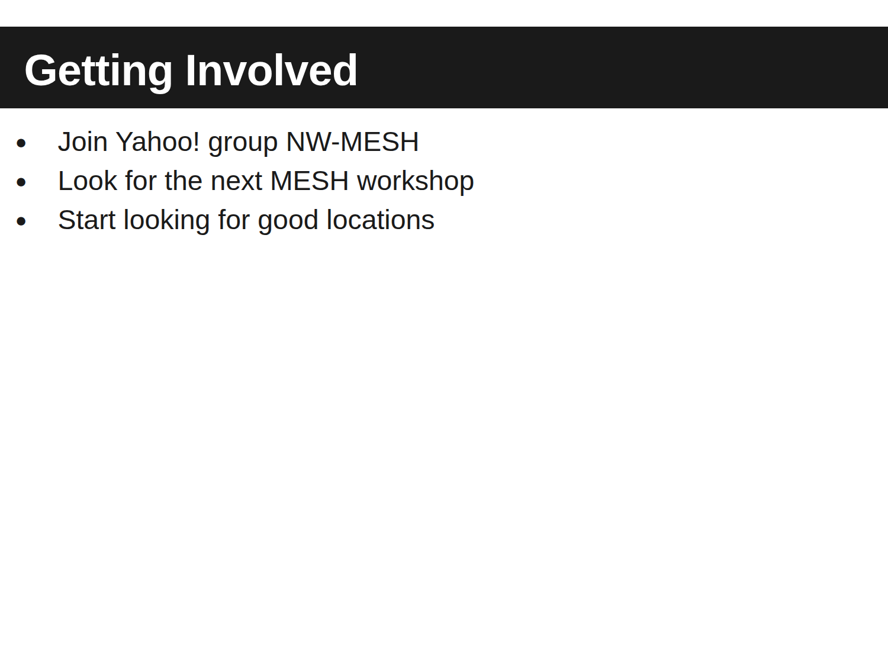Getting Involved
Join Yahoo! group NW-MESH
Look for the next MESH workshop
Start looking for good locations